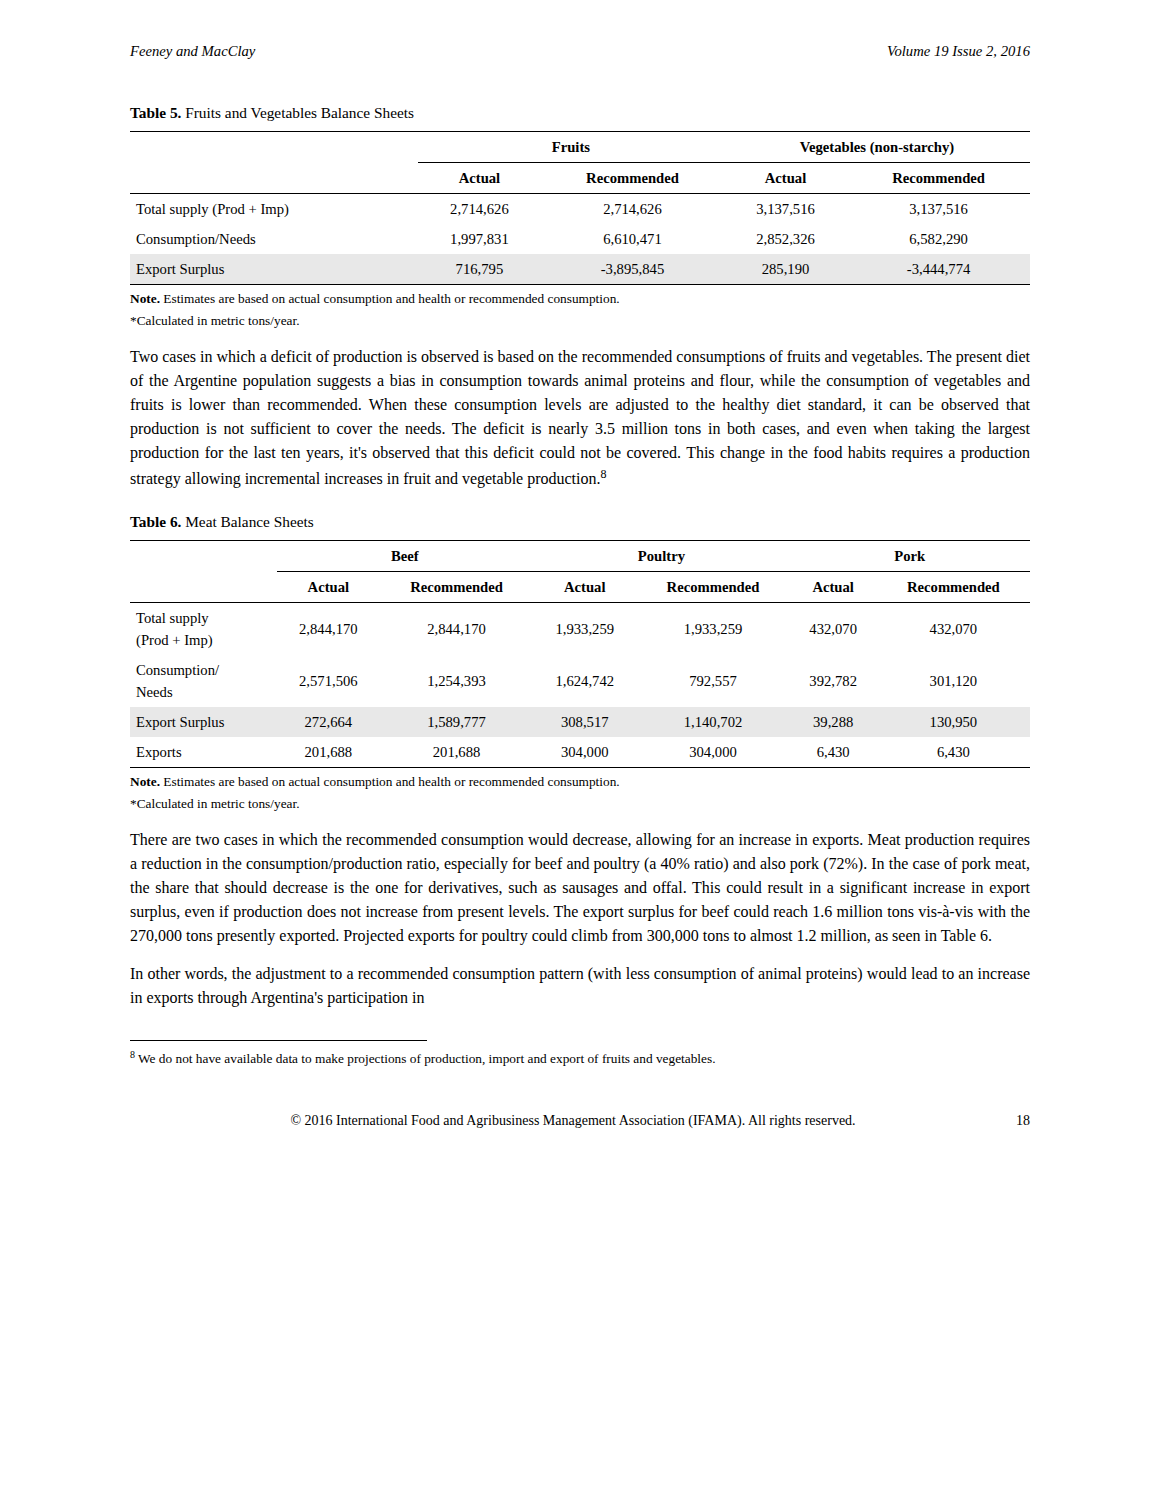Feeney and MacClay
Volume 19 Issue 2, 2016
Table 5. Fruits and Vegetables Balance Sheets
| | Fruits | Vegetables (non-starchy) |
| --- | --- | --- |
| | Actual | Recommended | Actual | Recommended |
| Total supply (Prod + Imp) | 2,714,626 | 2,714,626 | 3,137,516 | 3,137,516 |
| Consumption/Needs | 1,997,831 | 6,610,471 | 2,852,326 | 6,582,290 |
| Export Surplus | 716,795 | -3,895,845 | 285,190 | -3,444,774 |
Note. Estimates are based on actual consumption and health or recommended consumption.
*Calculated in metric tons/year.
Two cases in which a deficit of production is observed is based on the recommended consumptions of fruits and vegetables. The present diet of the Argentine population suggests a bias in consumption towards animal proteins and flour, while the consumption of vegetables and fruits is lower than recommended. When these consumption levels are adjusted to the healthy diet standard, it can be observed that production is not sufficient to cover the needs. The deficit is nearly 3.5 million tons in both cases, and even when taking the largest production for the last ten years, it's observed that this deficit could not be covered. This change in the food habits requires a production strategy allowing incremental increases in fruit and vegetable production.8
Table 6. Meat Balance Sheets
| | Beef | Poultry | Pork |
| --- | --- | --- | --- |
| | Actual | Recommended | Actual | Recommended | Actual | Recommended |
| Total supply (Prod + Imp) | 2,844,170 | 2,844,170 | 1,933,259 | 1,933,259 | 432,070 | 432,070 |
| Consumption/ Needs | 2,571,506 | 1,254,393 | 1,624,742 | 792,557 | 392,782 | 301,120 |
| Export Surplus | 272,664 | 1,589,777 | 308,517 | 1,140,702 | 39,288 | 130,950 |
| Exports | 201,688 | 201,688 | 304,000 | 304,000 | 6,430 | 6,430 |
Note. Estimates are based on actual consumption and health or recommended consumption.
*Calculated in metric tons/year.
There are two cases in which the recommended consumption would decrease, allowing for an increase in exports. Meat production requires a reduction in the consumption/production ratio, especially for beef and poultry (a 40% ratio) and also pork (72%). In the case of pork meat, the share that should decrease is the one for derivatives, such as sausages and offal. This could result in a significant increase in export surplus, even if production does not increase from present levels. The export surplus for beef could reach 1.6 million tons vis-à-vis with the 270,000 tons presently exported. Projected exports for poultry could climb from 300,000 tons to almost 1.2 million, as seen in Table 6.
In other words, the adjustment to a recommended consumption pattern (with less consumption of animal proteins) would lead to an increase in exports through Argentina's participation in
8 We do not have available data to make projections of production, import and export of fruits and vegetables.
© 2016 International Food and Agribusiness Management Association (IFAMA). All rights reserved. 18